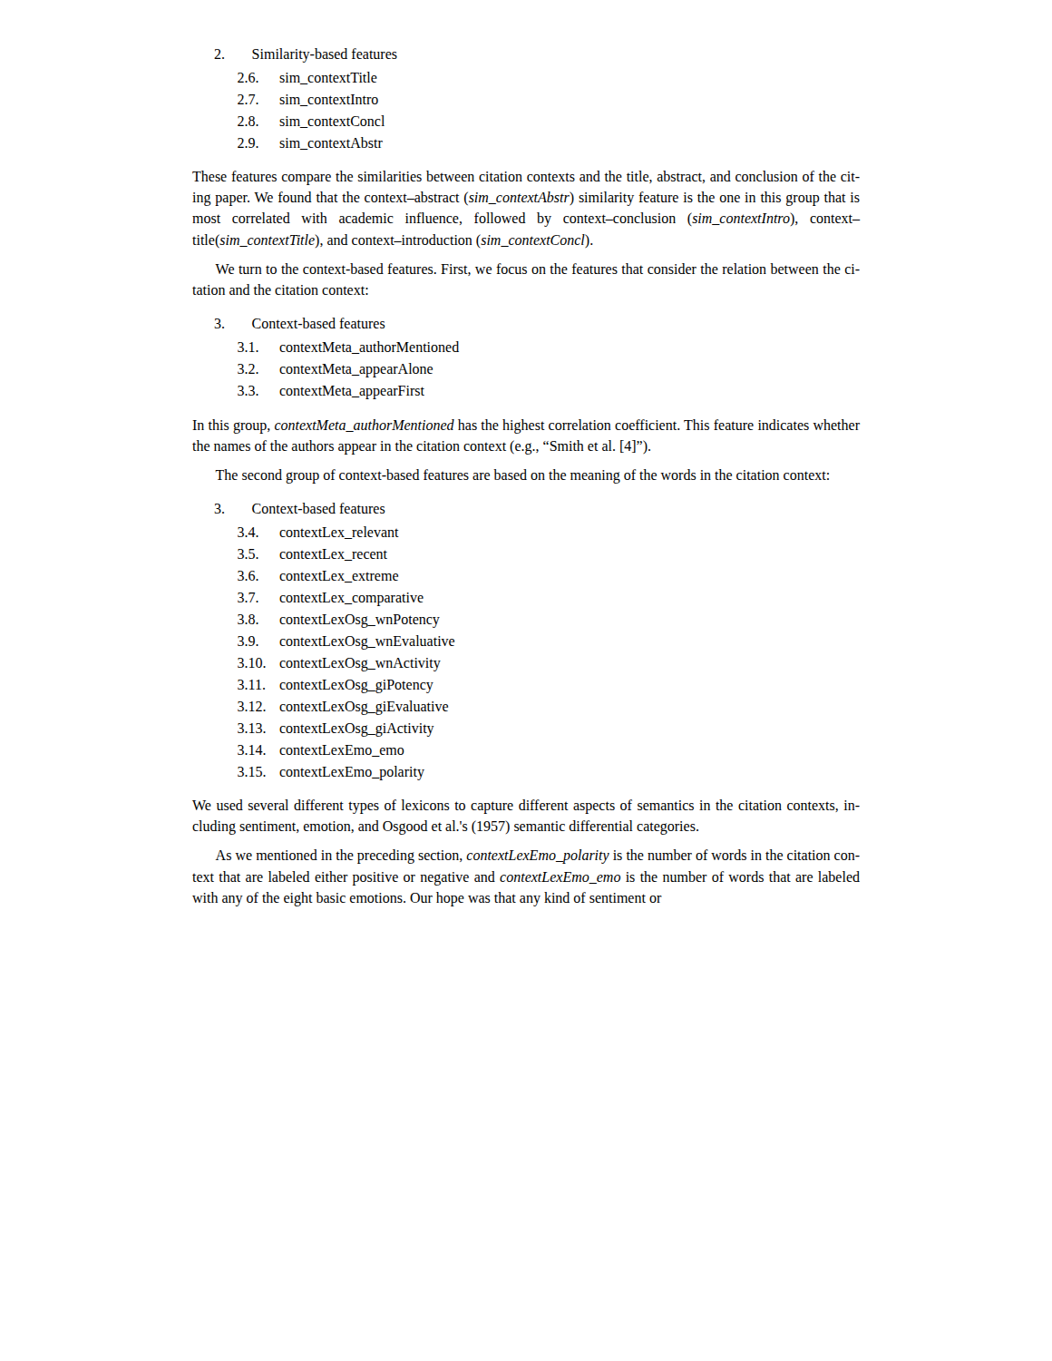2. Similarity-based features
2.6. sim_contextTitle
2.7. sim_contextIntro
2.8. sim_contextConcl
2.9. sim_contextAbstr
These features compare the similarities between citation contexts and the title, abstract, and conclusion of the citing paper. We found that the context–abstract (sim_contextAbstr) similarity feature is the one in this group that is most correlated with academic influence, followed by context–conclusion (sim_contextIntro), context–title(sim_contextTitle), and context–introduction (sim_contextConcl).
We turn to the context-based features. First, we focus on the features that consider the relation between the citation and the citation context:
3. Context-based features
3.1. contextMeta_authorMentioned
3.2. contextMeta_appearAlone
3.3. contextMeta_appearFirst
In this group, contextMeta_authorMentioned has the highest correlation coefficient. This feature indicates whether the names of the authors appear in the citation context (e.g., “Smith et al. [4]”).
The second group of context-based features are based on the meaning of the words in the citation context:
3. Context-based features
3.4. contextLex_relevant
3.5. contextLex_recent
3.6. contextLex_extreme
3.7. contextLex_comparative
3.8. contextLexOsg_wnPotency
3.9. contextLexOsg_wnEvaluative
3.10. contextLexOsg_wnActivity
3.11. contextLexOsg_giPotency
3.12. contextLexOsg_giEvaluative
3.13. contextLexOsg_giActivity
3.14. contextLexEmo_emo
3.15. contextLexEmo_polarity
We used several different types of lexicons to capture different aspects of semantics in the citation contexts, including sentiment, emotion, and Osgood et al.'s (1957) semantic differential categories.
As we mentioned in the preceding section, contextLexEmo_polarity is the number of words in the citation context that are labeled either positive or negative and contextLexEmo_emo is the number of words that are labeled with any of the eight basic emotions. Our hope was that any kind of sentiment or